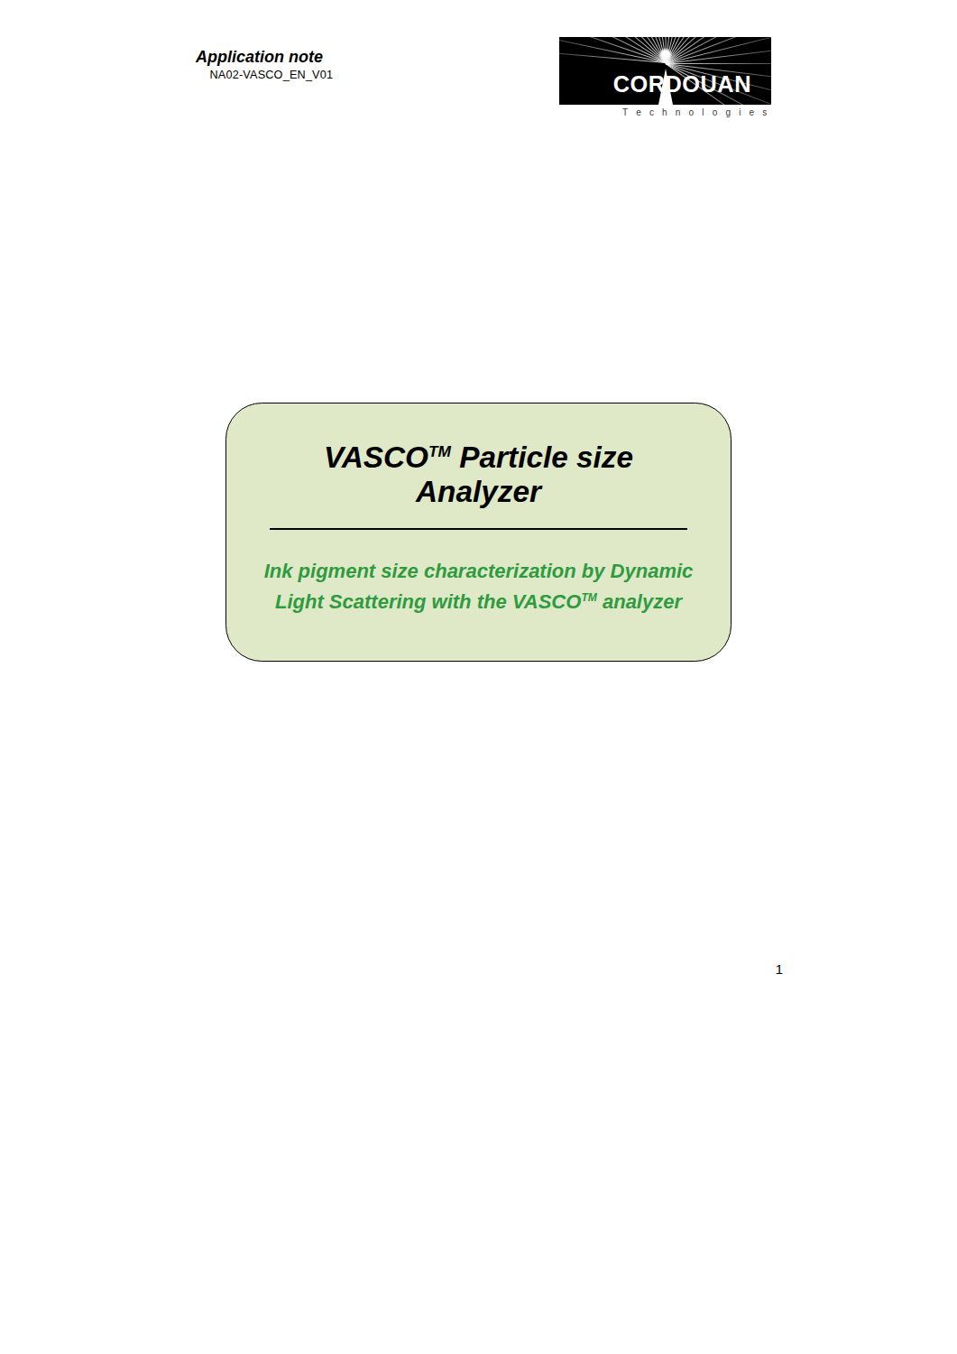Application note
NA02-VASCO_EN_V01
CORDOUAN
T e c h n o l o g i e s
VASCOTM Particle size Analyzer
Ink pigment size characterization by Dynamic Light Scattering with the VASCOTM analyzer
1